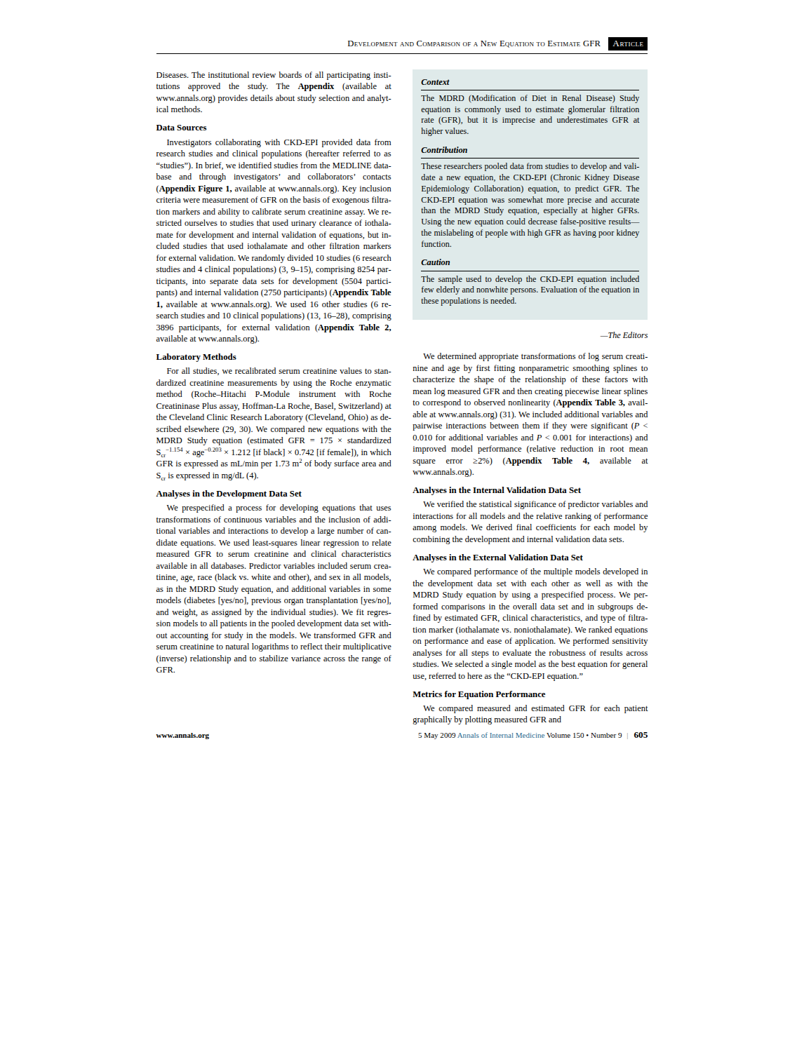Development and Comparison of a New Equation to Estimate GFR Article
Diseases. The institutional review boards of all participating institutions approved the study. The Appendix (available at www.annals.org) provides details about study selection and analytical methods.
Data Sources
Investigators collaborating with CKD-EPI provided data from research studies and clinical populations (hereafter referred to as “studies”). In brief, we identified studies from the MEDLINE database and through investigators’ and collaborators’ contacts (Appendix Figure 1, available at www.annals.org). Key inclusion criteria were measurement of GFR on the basis of exogenous filtration markers and ability to calibrate serum creatinine assay. We restricted ourselves to studies that used urinary clearance of iothalamate for development and internal validation of equations, but included studies that used iothalamate and other filtration markers for external validation. We randomly divided 10 studies (6 research studies and 4 clinical populations) (3, 9–15), comprising 8254 participants, into separate data sets for development (5504 participants) and internal validation (2750 participants) (Appendix Table 1, available at www.annals.org). We used 16 other studies (6 research studies and 10 clinical populations) (13, 16–28), comprising 3896 participants, for external validation (Appendix Table 2, available at www.annals.org).
Laboratory Methods
For all studies, we recalibrated serum creatinine values to standardized creatinine measurements by using the Roche enzymatic method (Roche–Hitachi P-Module instrument with Roche Creatininase Plus assay, Hoffman-La Roche, Basel, Switzerland) at the Cleveland Clinic Research Laboratory (Cleveland, Ohio) as described elsewhere (29, 30). We compared new equations with the MDRD Study equation (estimated GFR = 175 × standardized Scr−1.154 × age−0.203 × 1.212 [if black] × 0.742 [if female]), in which GFR is expressed as mL/min per 1.73 m2 of body surface area and Scr is expressed in mg/dL (4).
Analyses in the Development Data Set
We prespecified a process for developing equations that uses transformations of continuous variables and the inclusion of additional variables and interactions to develop a large number of candidate equations. We used least-squares linear regression to relate measured GFR to serum creatinine and clinical characteristics available in all databases. Predictor variables included serum creatinine, age, race (black vs. white and other), and sex in all models, as in the MDRD Study equation, and additional variables in some models (diabetes [yes/no], previous organ transplantation [yes/no], and weight, as assigned by the individual studies). We fit regression models to all patients in the pooled development data set without accounting for study in the models. We transformed GFR and serum creatinine to natural logarithms to reflect their multiplicative (inverse) relationship and to stabilize variance across the range of GFR.
Context
The MDRD (Modification of Diet in Renal Disease) Study equation is commonly used to estimate glomerular filtration rate (GFR), but it is imprecise and underestimates GFR at higher values.
Contribution
These researchers pooled data from studies to develop and validate a new equation, the CKD-EPI (Chronic Kidney Disease Epidemiology Collaboration) equation, to predict GFR. The CKD-EPI equation was somewhat more precise and accurate than the MDRD Study equation, especially at higher GFRs. Using the new equation could decrease false-positive results—the mislabeling of people with high GFR as having poor kidney function.
Caution
The sample used to develop the CKD-EPI equation included few elderly and nonwhite persons. Evaluation of the equation in these populations is needed.
—The Editors
We determined appropriate transformations of log serum creatinine and age by first fitting nonparametric smoothing splines to characterize the shape of the relationship of these factors with mean log measured GFR and then creating piecewise linear splines to correspond to observed nonlinearity (Appendix Table 3, available at www.annals.org) (31). We included additional variables and pairwise interactions between them if they were significant (P < 0.010 for additional variables and P < 0.001 for interactions) and improved model performance (relative reduction in root mean square error ≥2%) (Appendix Table 4, available at www.annals.org).
Analyses in the Internal Validation Data Set
We verified the statistical significance of predictor variables and interactions for all models and the relative ranking of performance among models. We derived final coefficients for each model by combining the development and internal validation data sets.
Analyses in the External Validation Data Set
We compared performance of the multiple models developed in the development data set with each other as well as with the MDRD Study equation by using a prespecified process. We performed comparisons in the overall data set and in subgroups defined by estimated GFR, clinical characteristics, and type of filtration marker (iothalamate vs. noniothalamate). We ranked equations on performance and ease of application. We performed sensitivity analyses for all steps to evaluate the robustness of results across studies. We selected a single model as the best equation for general use, referred to here as the “CKD-EPI equation.”
Metrics for Equation Performance
We compared measured and estimated GFR for each patient graphically by plotting measured GFR and
www.annals.org
5 May 2009 Annals of Internal Medicine Volume 150 • Number 9 |605